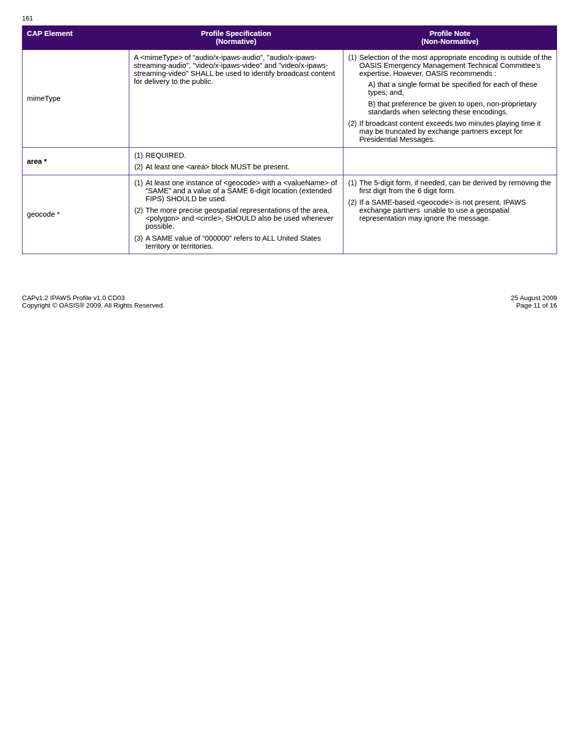161
| CAP Element | Profile Specification (Normative) | Profile Note (Non-Normative) |
| --- | --- | --- |
| mimeType | A <mimeType> of “audio/x-ipaws-audio", "audio/x-ipaws-streaming-audio", "video/x-ipaws-video" and "video/x-ipaws-streaming-video" SHALL be used to identify broadcast content for delivery to the public. | Selection of the most appropriate encoding is outside of the OASIS Emergency Management Technical Committee’s expertise. However, OASIS recommends : A) that a single format be specified for each of these types; and, B) that preference be given to open, non-proprietary standards when selecting these encodings. If broadcast content exceeds two minutes playing time it may be truncated by exchange partners except for Presidential Messages. |
| area * | REQUIRED. At least one <area> block MUST be present. | |
| geocode * | At least one instance of <geocode> with a <valueName> of “SAME” and a value of a SAME 6-digit location (extended FIPS) SHOULD be used. The more precise geospatial representations of the area, <polygon> and <circle>, SHOULD also be used whenever possible. A SAME value of “000000” refers to ALL United States territory or territories. | The 5-digit form, if needed, can be derived by removing the first digit from the 6 digit form. If a SAME-based <geocode> is not present, IPAWS exchange partners unable to use a geospatial representation may ignore the message. |
CAPv1.2 IPAWS Profile v1.0 CD03 25 August 2009
Copyright © OASIS® 2009. All Rights Reserved. Page 11 of 16